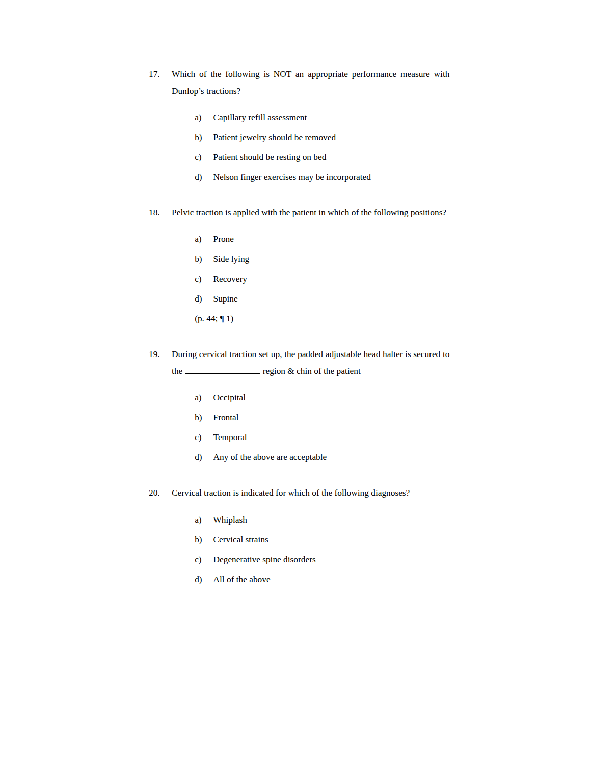Which of the following is NOT an appropriate performance measure with Dunlop’s tractions?
Capillary refill assessment
Patient jewelry should be removed
Patient should be resting on bed
Nelson finger exercises may be incorporated
Pelvic traction is applied with the patient in which of the following positions?
Prone
Side lying
Recovery
Supine
(p. 44; ¶ 1)
During cervical traction set up, the padded adjustable head halter is secured to the region & chin of the patient
Occipital
Frontal
Temporal
Any of the above are acceptable
Cervical traction is indicated for which of the following diagnoses?
Whiplash
Cervical strains
Degenerative spine disorders
All of the above